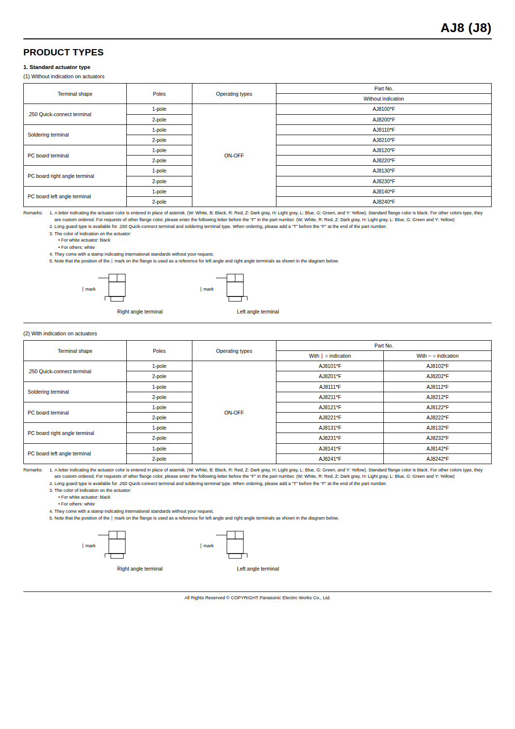AJ8 (J8)
PRODUCT TYPES
1. Standard actuator type
(1) Without indication on actuators
| Terminal shape | Poles | Operating types | Part No. |
| --- | --- | --- | --- |
| Without indication |
| .250 Quick-connect terminal | 1-pole | ON-OFF | AJ8100 * F |
| 2-pole | AJ8200 * F |
| Soldering terminal | 1-pole | AJ8110 * F |
| 2-pole | AJ8210 * F |
| PC board terminal | 1-pole | AJ8120 * F |
| 2-pole | AJ8220 * F |
| PC board right angle terminal | 1-pole | AJ8130 * F |
| 2-pole | AJ8230 * F |
| PC board left angle terminal | 1-pole | AJ8140 * F |
| 2-pole | AJ8240 * F |
Remarks:
A letter indicating the actuator color is entered in place of asterisk. (W: White, B: Black, R: Red, Z: Dark gray, H: Light gray, L: Blue, G: Green, and Y: Yellow). Standard flange color is black. For other colors type, they are custom ordered. For requests of other flange color, please enter the following letter before the “F” in the part number. (W: White, R: Red, Z: Dark gray, H: Light gray, L: Blue, G: Green and Y: Yellow)
Long guard type is available for .250 Quick-connect terminal and soldering terminal type. When ordering, please add a “T” before the “F” at the end of the part number.
The color of indication on the actuator:
For white actuator: black
For others: white
They come with a stamp indicating international standards without your request.
Note that the position of the ∣ mark on the flange is used as a reference for left angle and right angle terminals as shown in the diagram below.
∣ mark
Right angle terminal
∣ mark
Left angle terminal
(2) With indication on actuators
| Terminal shape | Poles | Operating types | Part No. |
| --- | --- | --- | --- |
| With ∣ ○ indication | With − ○ indication |
| .250 Quick-connect terminal | 1-pole | ON-OFF | AJ8101 * F | AJ8102 * F |
| 2-pole | AJ8201 * F | AJ8202 * F |
| Soldering terminal | 1-pole | AJ8111 * F | AJ8112 * F |
| 2-pole | AJ8211 * F | AJ8212 * F |
| PC board terminal | 1-pole | AJ8121 * F | AJ8122 * F |
| 2-pole | AJ8221 * F | AJ8222 * F |
| PC board right angle terminal | 1-pole | AJ8131 * F | AJ8132 * F |
| 2-pole | AJ8231 * F | AJ8232 * F |
| PC board left angle terminal | 1-pole | AJ8141 * F | AJ8142 * F |
| 2-pole | AJ8241 * F | AJ8242 * F |
Remarks:
A letter indicating the actuator color is entered in place of asterisk. (W: White, B: Black, R: Red, Z: Dark gray, H: Light gray, L: Blue, G: Green, and Y: Yellow). Standard flange color is black. For other colors type, they are custom ordered. For requests of other flange color, please enter the following letter before the “F” in the part number. (W: White, R: Red, Z: Dark gray, H: Light gray, L: Blue, G: Green and Y: Yellow)
Long guard type is available for .250 Quick-connect terminal and soldering terminal type. When ordering, please add a “T” before the “F” at the end of the part number.
The color of indication on the actuator:
For white actuator: black
For others: white
They come with a stamp indicating international standards without your request.
Note that the position of the ∣ mark on the flange is used as a reference for left angle and right angle terminals as shown in the diagram below.
∣ mark
Right angle terminal
∣ mark
Left angle terminal
All Rights Reserved © COPYRIGHT Panasonic Electric Works Co., Ltd.